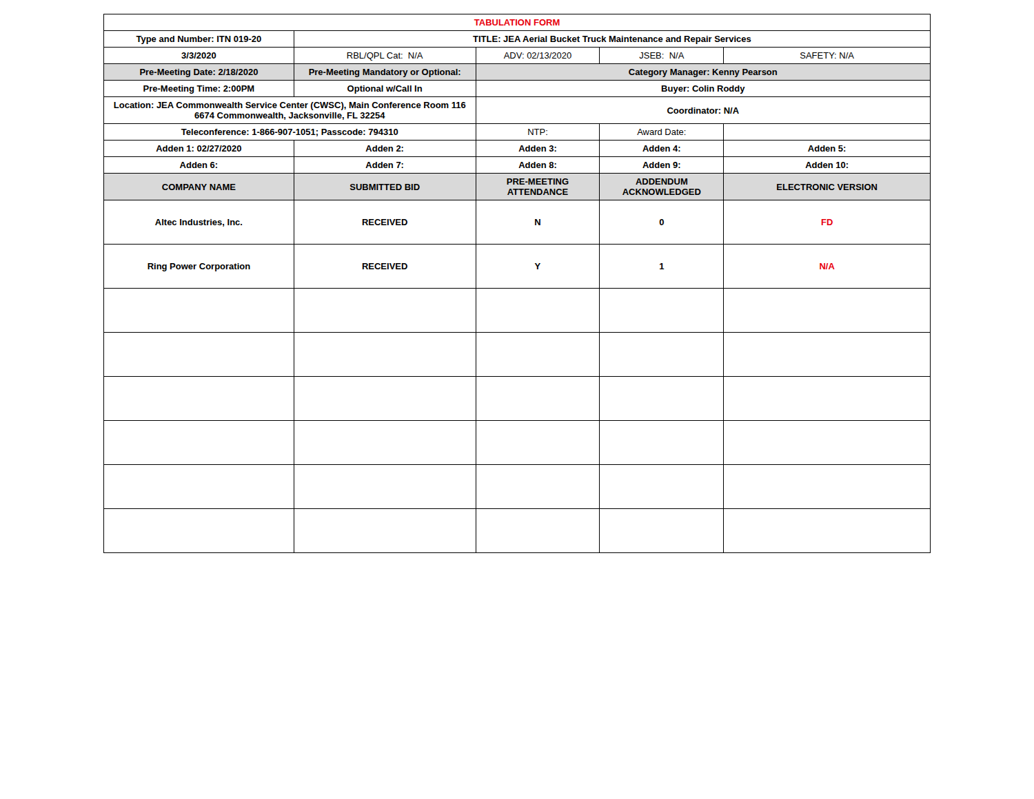| TABULATION FORM |
| Type and Number: ITN 019-20 | TITLE: JEA Aerial Bucket Truck Maintenance and Repair Services |
| 3/3/2020 | RBL/QPL Cat: N/A | ADV: 02/13/2020 | JSEB: N/A | SAFETY: N/A |
| Pre-Meeting Date: 2/18/2020 | Pre-Meeting Mandatory or Optional: | Category Manager: Kenny Pearson |
| Pre-Meeting Time: 2:00PM | Optional w/Call In | Buyer: Colin Roddy |
| Location: JEA Commonwealth Service Center (CWSC), Main Conference Room 116 6674 Commonwealth, Jacksonville, FL 32254 | Coordinator: N/A |
| Teleconference: 1-866-907-1051; Passcode: 794310 | NTP: | Award Date: | |
| Adden 1: 02/27/2020 | Adden 2: | Adden 3: | Adden 4: | Adden 5: |
| Adden 6: | Adden 7: | Adden 8: | Adden 9: | Adden 10: |
| COMPANY NAME | SUBMITTED BID | PRE-MEETING ATTENDANCE | ADDENDUM ACKNOWLEDGED | ELECTRONIC VERSION |
| Altec Industries, Inc. | RECEIVED | N | 0 | FD |
| Ring Power Corporation | RECEIVED | Y | 1 | N/A |